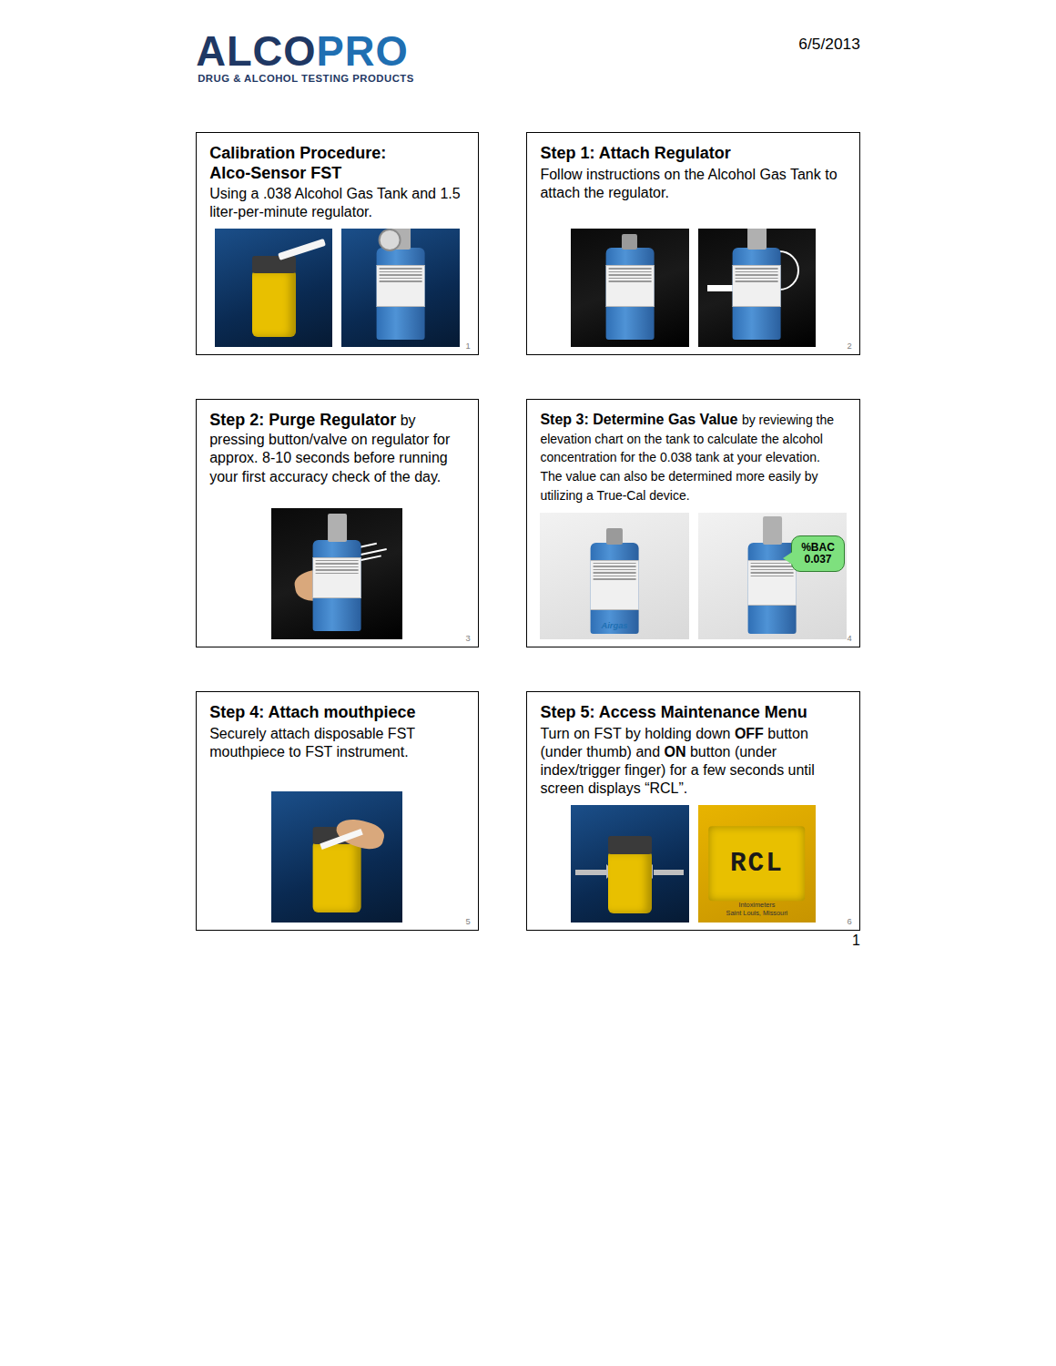ALCO PRO
DRUG & ALCOHOL TESTING PRODUCTS
6/5/2013
Calibration Procedure:
Alco-Sensor FST
Using a .038 Alcohol Gas Tank and 1.5 liter-per-minute regulator.
1
Step 1: Attach Regulator
Follow instructions on the Alcohol Gas Tank to attach the regulator.
2
Step 2: Purge Regulator by pressing button/valve on regulator for approx. 8-10 seconds before running your first accuracy check of the day.
3
Step 3: Determine Gas Value by reviewing the elevation chart on the tank to calculate the alcohol concentration for the 0.038 tank at your elevation. The value can also be determined more easily by utilizing a True-Cal device.
Airgas
%BAC
0.037
4
Step 4: Attach mouthpiece
Securely attach disposable FST mouthpiece to FST instrument.
5
Step 5: Access Maintenance Menu
Turn on FST by holding down OFF button (under thumb) and ON button (under index/trigger finger) for a few seconds until screen displays “RCL”.
RCL
Intoximeters
Saint Louis, Missouri
6
1